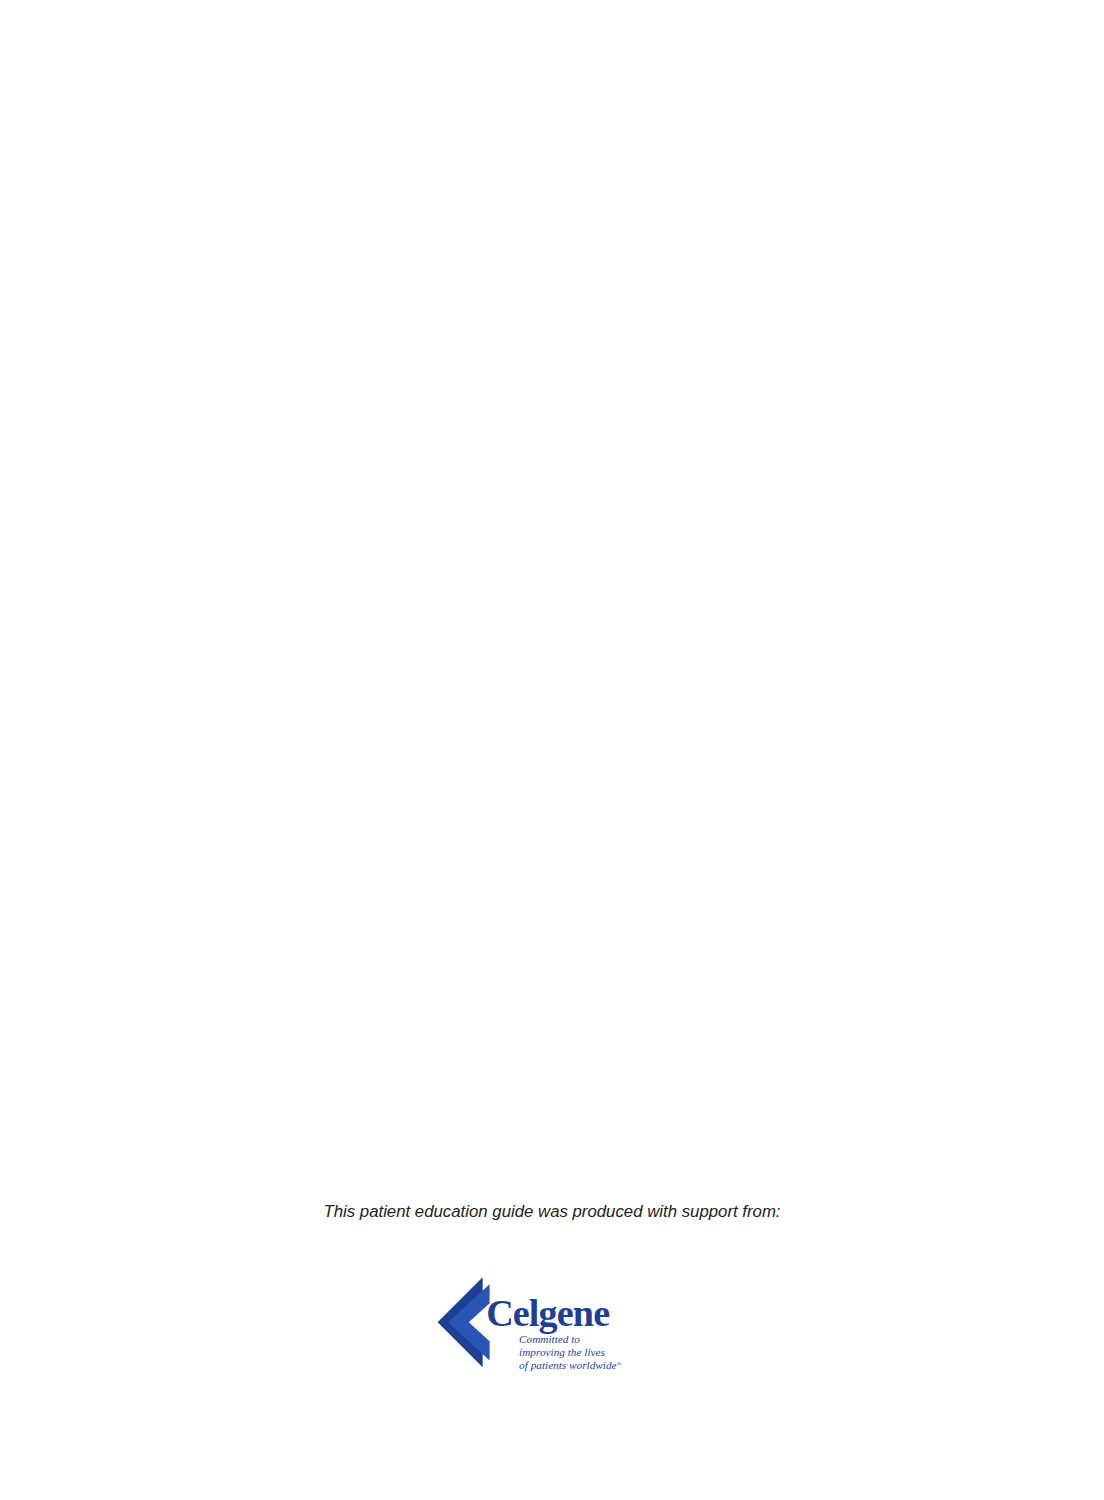This patient education guide was produced with support from:
Celgene Committed to improving the lives of patients worldwide®